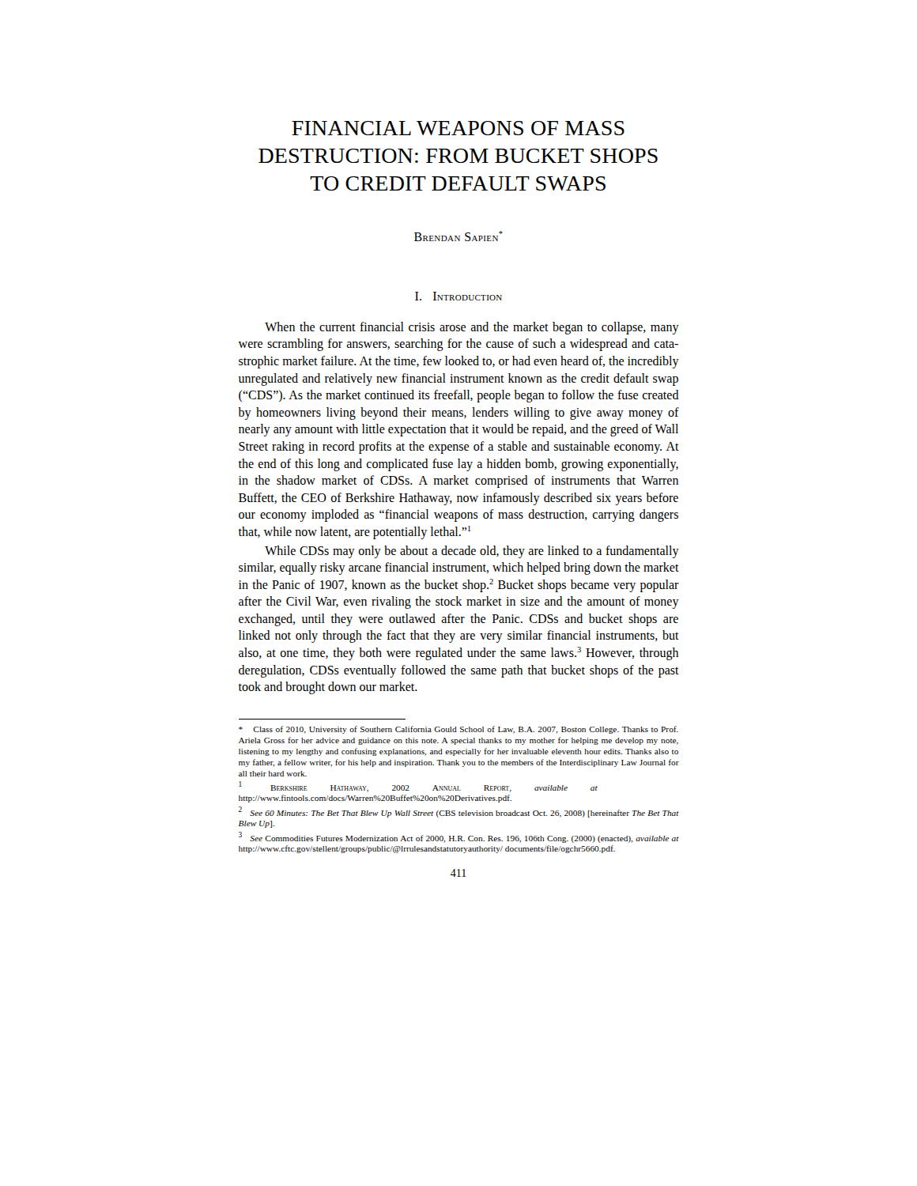FINANCIAL WEAPONS OF MASS
DESTRUCTION: FROM BUCKET SHOPS
TO CREDIT DEFAULT SWAPS
Brendan Sapien*
I. Introduction
When the current financial crisis arose and the market began to collapse, many were scrambling for answers, searching for the cause of such a widespread and catastrophic market failure. At the time, few looked to, or had even heard of, the incredibly unregulated and relatively new financial instrument known as the credit default swap (“CDS”). As the market continued its freefall, people began to follow the fuse created by homeowners living beyond their means, lenders willing to give away money of nearly any amount with little expectation that it would be repaid, and the greed of Wall Street raking in record profits at the expense of a stable and sustainable economy. At the end of this long and complicated fuse lay a hidden bomb, growing exponentially, in the shadow market of CDSs. A market comprised of instruments that Warren Buffett, the CEO of Berkshire Hathaway, now infamously described six years before our economy imploded as “financial weapons of mass destruction, carrying dangers that, while now latent, are potentially lethal.”1
While CDSs may only be about a decade old, they are linked to a fundamentally similar, equally risky arcane financial instrument, which helped bring down the market in the Panic of 1907, known as the bucket shop.2 Bucket shops became very popular after the Civil War, even rivaling the stock market in size and the amount of money exchanged, until they were outlawed after the Panic. CDSs and bucket shops are linked not only through the fact that they are very similar financial instruments, but also, at one time, they both were regulated under the same laws.3 However, through deregulation, CDSs eventually followed the same path that bucket shops of the past took and brought down our market.
* Class of 2010, University of Southern California Gould School of Law, B.A. 2007, Boston College. Thanks to Prof. Ariela Gross for her advice and guidance on this note. A special thanks to my mother for helping me develop my note, listening to my lengthy and confusing explanations, and especially for her invaluable eleventh hour edits. Thanks also to my father, a fellow writer, for his help and inspiration. Thank you to the members of the Interdisciplinary Law Journal for all their hard work.
1 Berkshire Hathaway, 2002 Annual Report, available at http://www.fintools.com/docs/Warren%20Buffet%20on%20Derivatives.pdf.
2 See 60 Minutes: The Bet That Blew Up Wall Street (CBS television broadcast Oct. 26, 2008) [hereinafter The Bet That Blew Up].
3 See Commodities Futures Modernization Act of 2000, H.R. Con. Res. 196, 106th Cong. (2000) (enacted), available at http://www.cftc.gov/stellent/groups/public/@lrrulesandstatutoryauthority/ documents/file/ogchr5660.pdf.
411